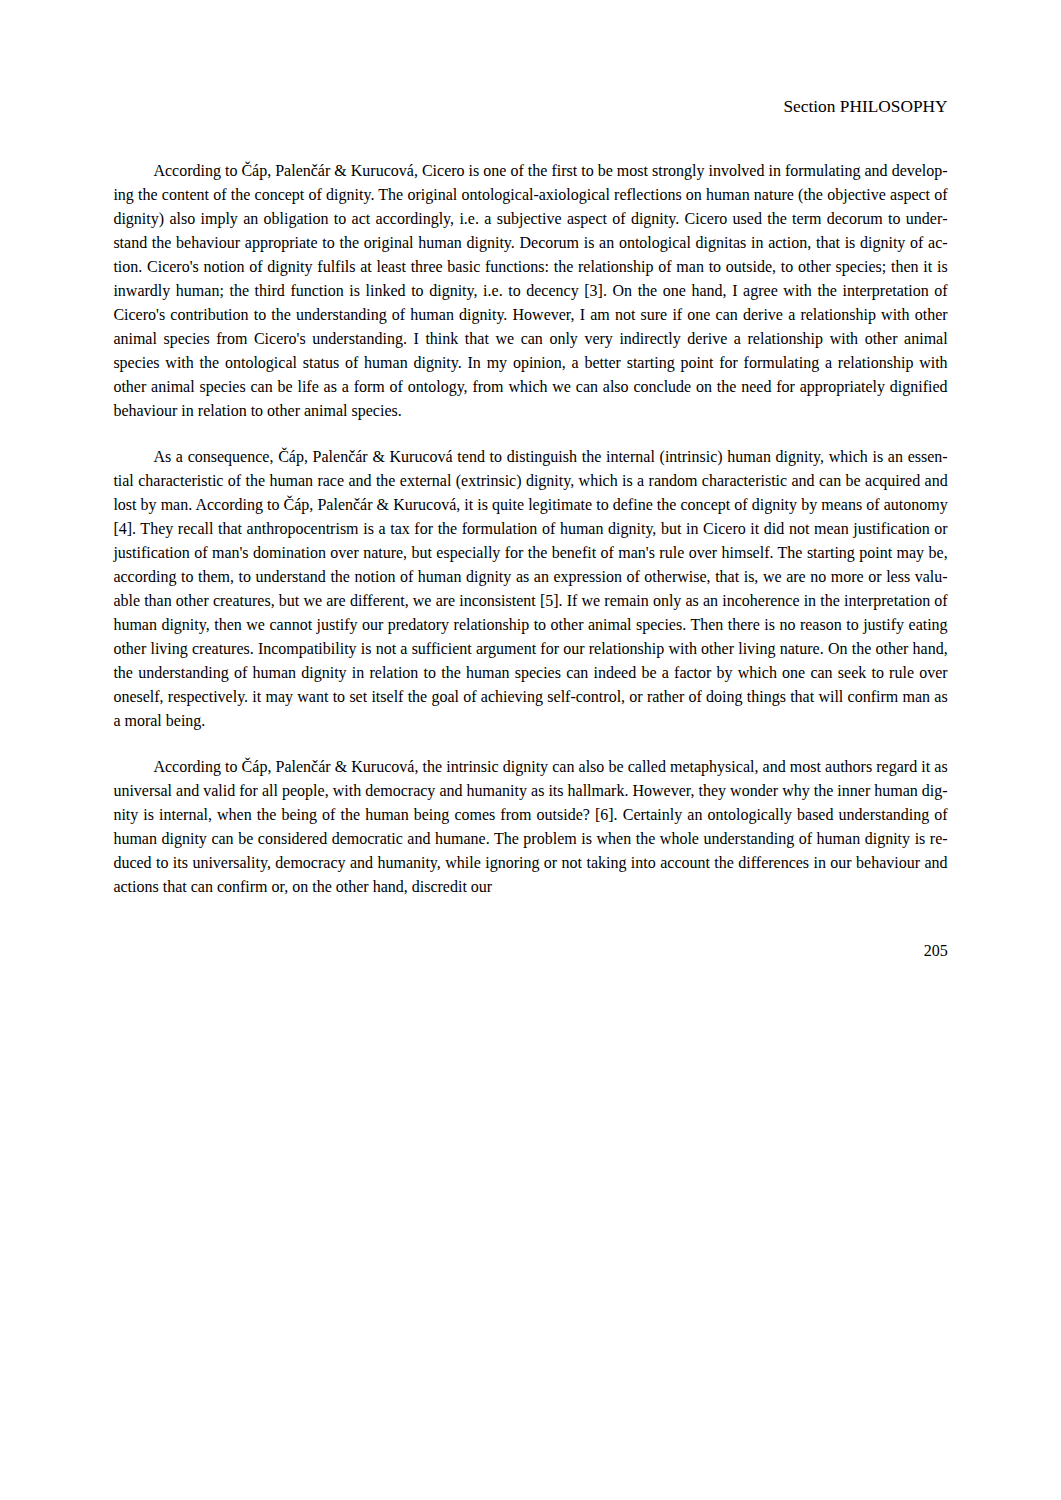Section PHILOSOPHY
According to Čáp, Palenčár & Kurucová, Cicero is one of the first to be most strongly involved in formulating and developing the content of the concept of dignity. The original ontological-axiological reflections on human nature (the objective aspect of dignity) also imply an obligation to act accordingly, i.e. a subjective aspect of dignity. Cicero used the term decorum to understand the behaviour appropriate to the original human dignity. Decorum is an ontological dignitas in action, that is dignity of action. Cicero's notion of dignity fulfils at least three basic functions: the relationship of man to outside, to other species; then it is inwardly human; the third function is linked to dignity, i.e. to decency [3]. On the one hand, I agree with the interpretation of Cicero's contribution to the understanding of human dignity. However, I am not sure if one can derive a relationship with other animal species from Cicero's understanding. I think that we can only very indirectly derive a relationship with other animal species with the ontological status of human dignity. In my opinion, a better starting point for formulating a relationship with other animal species can be life as a form of ontology, from which we can also conclude on the need for appropriately dignified behaviour in relation to other animal species.
As a consequence, Čáp, Palenčár & Kurucová tend to distinguish the internal (intrinsic) human dignity, which is an essential characteristic of the human race and the external (extrinsic) dignity, which is a random characteristic and can be acquired and lost by man. According to Čáp, Palenčár & Kurucová, it is quite legitimate to define the concept of dignity by means of autonomy [4]. They recall that anthropocentrism is a tax for the formulation of human dignity, but in Cicero it did not mean justification or justification of man's domination over nature, but especially for the benefit of man's rule over himself. The starting point may be, according to them, to understand the notion of human dignity as an expression of otherwise, that is, we are no more or less valuable than other creatures, but we are different, we are inconsistent [5]. If we remain only as an incoherence in the interpretation of human dignity, then we cannot justify our predatory relationship to other animal species. Then there is no reason to justify eating other living creatures. Incompatibility is not a sufficient argument for our relationship with other living nature. On the other hand, the understanding of human dignity in relation to the human species can indeed be a factor by which one can seek to rule over oneself, respectively. it may want to set itself the goal of achieving self-control, or rather of doing things that will confirm man as a moral being.
According to Čáp, Palenčár & Kurucová, the intrinsic dignity can also be called metaphysical, and most authors regard it as universal and valid for all people, with democracy and humanity as its hallmark. However, they wonder why the inner human dignity is internal, when the being of the human being comes from outside? [6]. Certainly an ontologically based understanding of human dignity can be considered democratic and humane. The problem is when the whole understanding of human dignity is reduced to its universality, democracy and humanity, while ignoring or not taking into account the differences in our behaviour and actions that can confirm or, on the other hand, discredit our
205